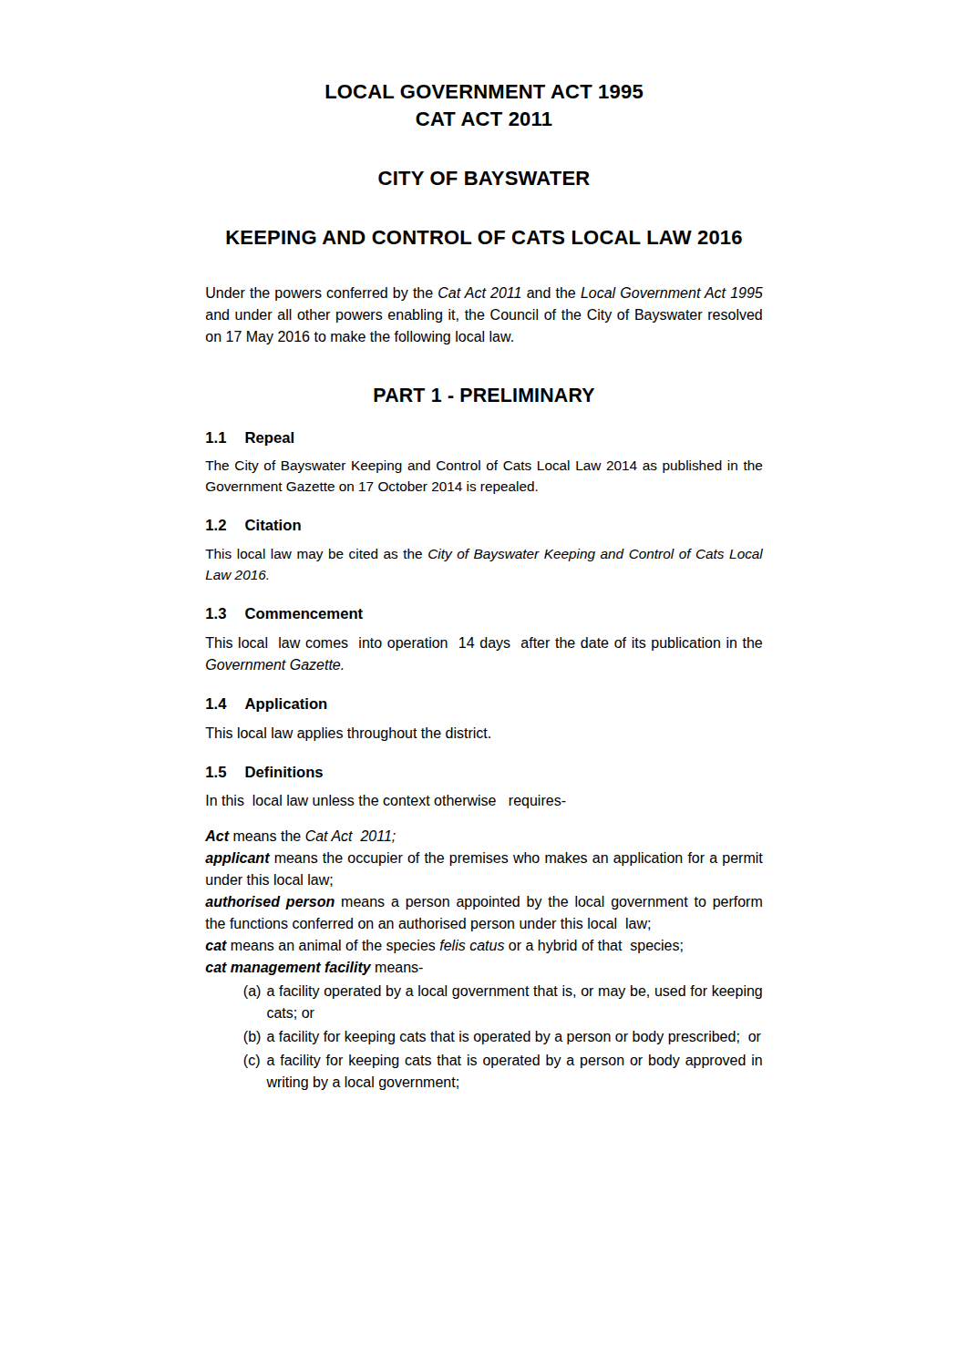LOCAL GOVERNMENT ACT 1995 CAT ACT 2011
CITY OF BAYSWATER
KEEPING AND CONTROL OF CATS LOCAL LAW 2016
Under the powers conferred by the Cat Act 2011 and the Local Government Act 1995 and under all other powers enabling it, the Council of the City of Bayswater resolved on 17 May 2016 to make the following local law.
PART 1 - PRELIMINARY
1.1 Repeal
The City of Bayswater Keeping and Control of Cats Local Law 2014 as published in the Government Gazette on 17 October 2014 is repealed.
1.2 Citation
This local law may be cited as the City of Bayswater Keeping and Control of Cats Local Law 2016.
1.3 Commencement
This local law comes into operation 14 days after the date of its publication in the Government Gazette.
1.4 Application
This local law applies throughout the district.
1.5 Definitions
In this local law unless the context otherwise requires-
Act means the Cat Act 2011;
applicant means the occupier of the premises who makes an application for a permit under this local law;
authorised person means a person appointed by the local government to perform the functions conferred on an authorised person under this local law;
cat means an animal of the species felis catus or a hybrid of that species;
cat management facility means-
(a) a facility operated by a local government that is, or may be, used for keeping cats; or
(b) a facility for keeping cats that is operated by a person or body prescribed; or
(c) a facility for keeping cats that is operated by a person or body approved in writing by a local government;